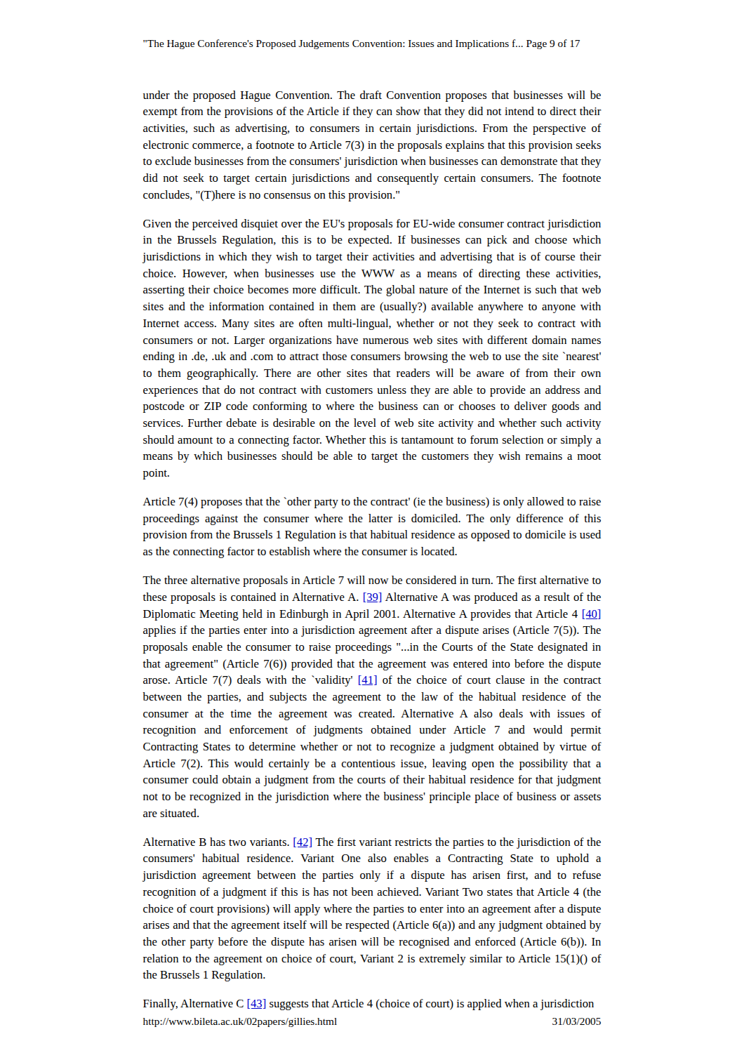"The Hague Conference's Proposed Judgements Convention: Issues and Implications f... Page 9 of 17
under the proposed Hague Convention. The draft Convention proposes that businesses will be exempt from the provisions of the Article if they can show that they did not intend to direct their activities, such as advertising, to consumers in certain jurisdictions. From the perspective of electronic commerce, a footnote to Article 7(3) in the proposals explains that this provision seeks to exclude businesses from the consumers' jurisdiction when businesses can demonstrate that they did not seek to target certain jurisdictions and consequently certain consumers. The footnote concludes, "(T)here is no consensus on this provision."
Given the perceived disquiet over the EU's proposals for EU-wide consumer contract jurisdiction in the Brussels Regulation, this is to be expected. If businesses can pick and choose which jurisdictions in which they wish to target their activities and advertising that is of course their choice. However, when businesses use the WWW as a means of directing these activities, asserting their choice becomes more difficult. The global nature of the Internet is such that web sites and the information contained in them are (usually?) available anywhere to anyone with Internet access. Many sites are often multi-lingual, whether or not they seek to contract with consumers or not. Larger organizations have numerous web sites with different domain names ending in .de, .uk and .com to attract those consumers browsing the web to use the site `nearest' to them geographically. There are other sites that readers will be aware of from their own experiences that do not contract with customers unless they are able to provide an address and postcode or ZIP code conforming to where the business can or chooses to deliver goods and services. Further debate is desirable on the level of web site activity and whether such activity should amount to a connecting factor. Whether this is tantamount to forum selection or simply a means by which businesses should be able to target the customers they wish remains a moot point.
Article 7(4) proposes that the `other party to the contract' (ie the business) is only allowed to raise proceedings against the consumer where the latter is domiciled. The only difference of this provision from the Brussels 1 Regulation is that habitual residence as opposed to domicile is used as the connecting factor to establish where the consumer is located.
The three alternative proposals in Article 7 will now be considered in turn. The first alternative to these proposals is contained in Alternative A. [39] Alternative A was produced as a result of the Diplomatic Meeting held in Edinburgh in April 2001. Alternative A provides that Article 4 [40] applies if the parties enter into a jurisdiction agreement after a dispute arises (Article 7(5)). The proposals enable the consumer to raise proceedings "...in the Courts of the State designated in that agreement" (Article 7(6)) provided that the agreement was entered into before the dispute arose. Article 7(7) deals with the `validity' [41] of the choice of court clause in the contract between the parties, and subjects the agreement to the law of the habitual residence of the consumer at the time the agreement was created. Alternative A also deals with issues of recognition and enforcement of judgments obtained under Article 7 and would permit Contracting States to determine whether or not to recognize a judgment obtained by virtue of Article 7(2). This would certainly be a contentious issue, leaving open the possibility that a consumer could obtain a judgment from the courts of their habitual residence for that judgment not to be recognized in the jurisdiction where the business' principle place of business or assets are situated.
Alternative B has two variants. [42] The first variant restricts the parties to the jurisdiction of the consumers' habitual residence. Variant One also enables a Contracting State to uphold a jurisdiction agreement between the parties only if a dispute has arisen first, and to refuse recognition of a judgment if this is has not been achieved. Variant Two states that Article 4 (the choice of court provisions) will apply where the parties to enter into an agreement after a dispute arises and that the agreement itself will be respected (Article 6(a)) and any judgment obtained by the other party before the dispute has arisen will be recognised and enforced (Article 6(b)). In relation to the agreement on choice of court, Variant 2 is extremely similar to Article 15(1)() of the Brussels 1 Regulation.
Finally, Alternative C [43] suggests that Article 4 (choice of court) is applied when a jurisdiction
http://www.bileta.ac.uk/02papers/gillies.html 31/03/2005